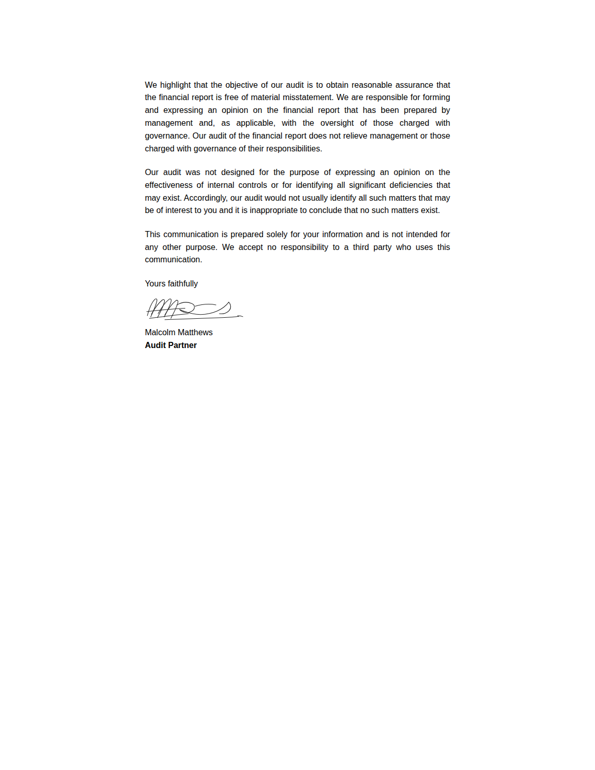We highlight that the objective of our audit is to obtain reasonable assurance that the financial report is free of material misstatement. We are responsible for forming and expressing an opinion on the financial report that has been prepared by management and, as applicable, with the oversight of those charged with governance. Our audit of the financial report does not relieve management or those charged with governance of their responsibilities.
Our audit was not designed for the purpose of expressing an opinion on the effectiveness of internal controls or for identifying all significant deficiencies that may exist. Accordingly, our audit would not usually identify all such matters that may be of interest to you and it is inappropriate to conclude that no such matters exist.
This communication is prepared solely for your information and is not intended for any other purpose. We accept no responsibility to a third party who uses this communication.
Yours faithfully
Malcolm Matthews
Audit Partner